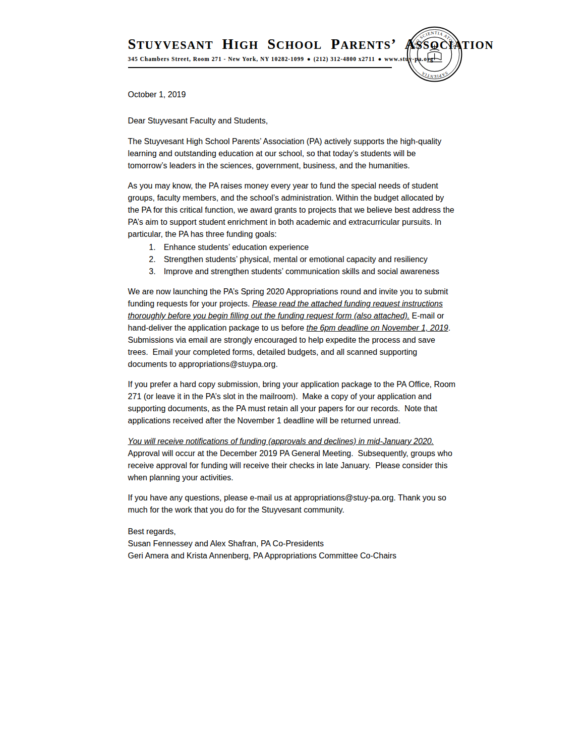PRO SCIENTIA ATQUE SAPIENTIA
STUYVESANT HIGH SCHOOL PARENTS’ ASSOCIATION
345 Chambers Street, Room 271 - New York, NY 10282-1099 ● (212) 312-4800 x2711 ● www.stuy-pa.org
October 1, 2019
Dear Stuyvesant Faculty and Students,
The Stuyvesant High School Parents’ Association (PA) actively supports the high-quality learning and outstanding education at our school, so that today’s students will be tomorrow’s leaders in the sciences, government, business, and the humanities.
As you may know, the PA raises money every year to fund the special needs of student groups, faculty members, and the school’s administration. Within the budget allocated by the PA for this critical function, we award grants to projects that we believe best address the PA’s aim to support student enrichment in both academic and extracurricular pursuits. In particular, the PA has three funding goals:
Enhance students’ education experience
Strengthen students’ physical, mental or emotional capacity and resiliency
Improve and strengthen students’ communication skills and social awareness
We are now launching the PA’s Spring 2020 Appropriations round and invite you to submit funding requests for your projects. Please read the attached funding request instructions thoroughly before you begin filling out the funding request form (also attached). E-mail or hand-deliver the application package to us before the 6pm deadline on November 1, 2019. Submissions via email are strongly encouraged to help expedite the process and save trees. Email your completed forms, detailed budgets, and all scanned supporting documents to appropriations@stuypa.org.
If you prefer a hard copy submission, bring your application package to the PA Office, Room 271 (or leave it in the PA’s slot in the mailroom). Make a copy of your application and supporting documents, as the PA must retain all your papers for our records. Note that applications received after the November 1 deadline will be returned unread.
You will receive notifications of funding (approvals and declines) in mid-January 2020. Approval will occur at the December 2019 PA General Meeting. Subsequently, groups who receive approval for funding will receive their checks in late January. Please consider this when planning your activities.
If you have any questions, please e-mail us at appropriations@stuy-pa.org. Thank you so much for the work that you do for the Stuyvesant community.
Best regards,
Susan Fennessey and Alex Shafran, PA Co-Presidents
Geri Amera and Krista Annenberg, PA Appropriations Committee Co-Chairs